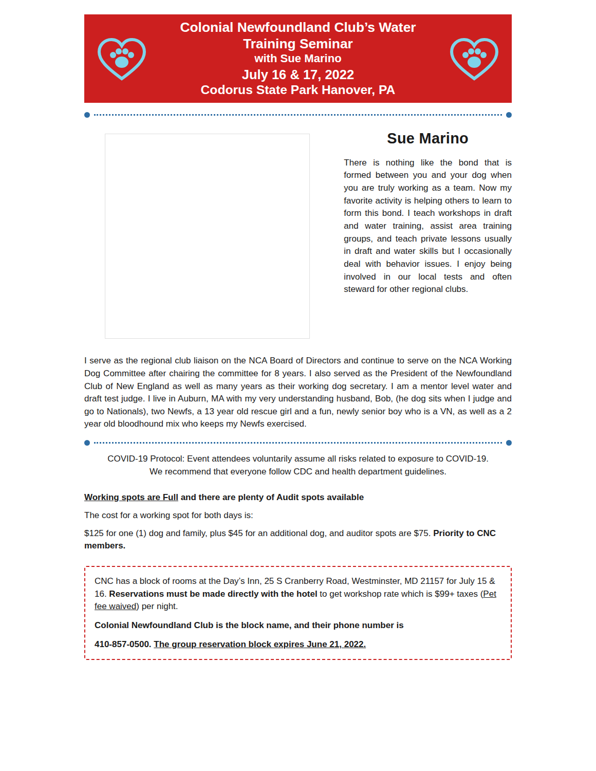Colonial Newfoundland Club’s Water Training Seminar
with Sue Marino
July 16 & 17, 2022
Codorus State Park Hanover, PA
Sue Marino
There is nothing like the bond that is formed between you and your dog when you are truly working as a team. Now my favorite activity is helping others to learn to form this bond. I teach workshops in draft and water training, assist area training groups, and teach private lessons usually in draft and water skills but I occasionally deal with behavior issues. I enjoy being involved in our local tests and often steward for other regional clubs.
I serve as the regional club liaison on the NCA Board of Directors and continue to serve on the NCA Working Dog Committee after chairing the committee for 8 years. I also served as the President of the Newfoundland Club of New England as well as many years as their working dog secretary. I am a mentor level water and draft test judge. I live in Auburn, MA with my very understanding husband, Bob, (he dog sits when I judge and go to Nationals), two Newfs, a 13 year old rescue girl and a fun, newly senior boy who is a VN, as well as a 2 year old bloodhound mix who keeps my Newfs exercised.
COVID-19 Protocol: Event attendees voluntarily assume all risks related to exposure to COVID-19.
We recommend that everyone follow CDC and health department guidelines.
Working spots are Full and there are plenty of Audit spots available
The cost for a working spot for both days is:
$125 for one (1) dog and family, plus $45 for an additional dog, and auditor spots are $75. Priority to CNC members.
CNC has a block of rooms at the Day’s Inn, 25 S Cranberry Road, Westminster, MD 21157 for July 15 & 16. Reservations must be made directly with the hotel to get workshop rate which is $99+ taxes (Pet fee waived) per night.
Colonial Newfoundland Club is the block name, and their phone number is
410-857-0500. The group reservation block expires June 21, 2022.